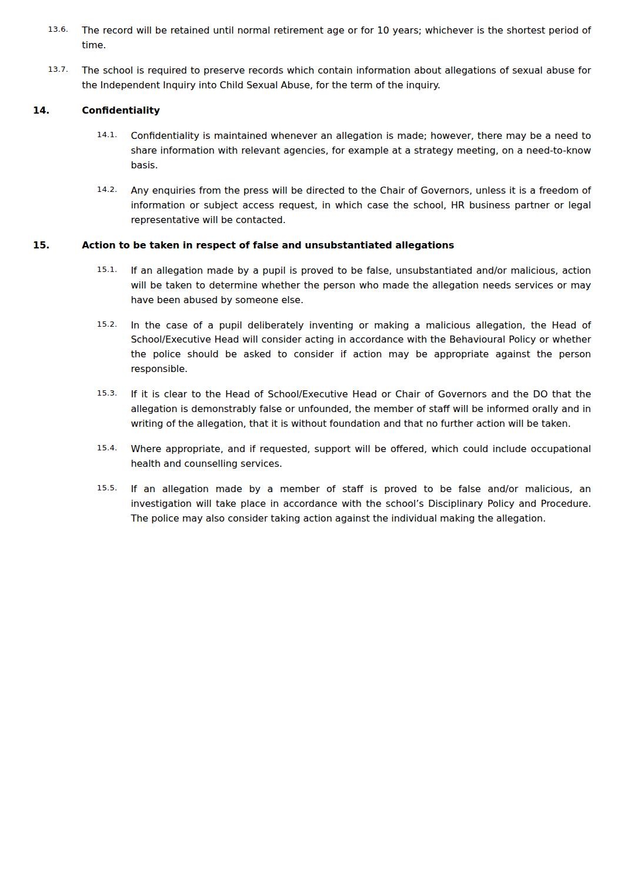13.6. The record will be retained until normal retirement age or for 10 years; whichever is the shortest period of time.
13.7. The school is required to preserve records which contain information about allegations of sexual abuse for the Independent Inquiry into Child Sexual Abuse, for the term of the inquiry.
14. Confidentiality
14.1. Confidentiality is maintained whenever an allegation is made; however, there may be a need to share information with relevant agencies, for example at a strategy meeting, on a need-to-know basis.
14.2. Any enquiries from the press will be directed to the Chair of Governors, unless it is a freedom of information or subject access request, in which case the school, HR business partner or legal representative will be contacted.
15. Action to be taken in respect of false and unsubstantiated allegations
15.1. If an allegation made by a pupil is proved to be false, unsubstantiated and/or malicious, action will be taken to determine whether the person who made the allegation needs services or may have been abused by someone else.
15.2. In the case of a pupil deliberately inventing or making a malicious allegation, the Head of School/Executive Head will consider acting in accordance with the Behavioural Policy or whether the police should be asked to consider if action may be appropriate against the person responsible.
15.3. If it is clear to the Head of School/Executive Head or Chair of Governors and the DO that the allegation is demonstrably false or unfounded, the member of staff will be informed orally and in writing of the allegation, that it is without foundation and that no further action will be taken.
15.4. Where appropriate, and if requested, support will be offered, which could include occupational health and counselling services.
15.5. If an allegation made by a member of staff is proved to be false and/or malicious, an investigation will take place in accordance with the school’s Disciplinary Policy and Procedure. The police may also consider taking action against the individual making the allegation.